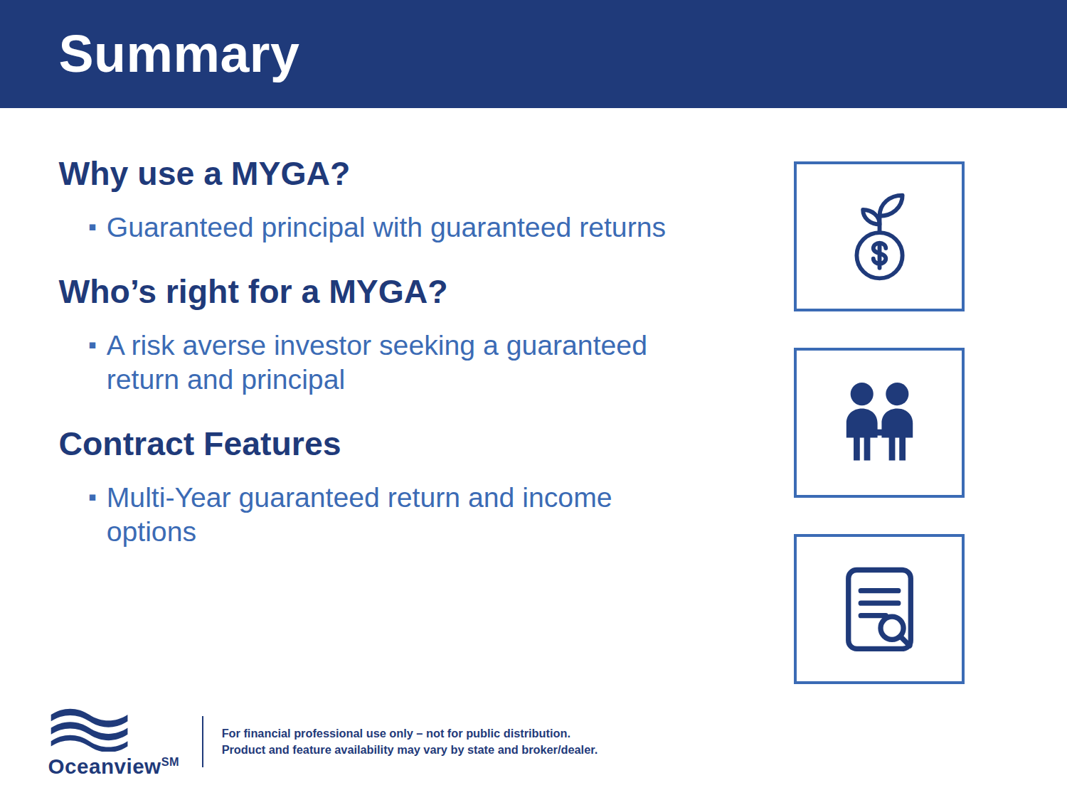Summary
Why use a MYGA?
Guaranteed principal with guaranteed returns
Who’s right for a MYGA?
A risk averse investor seeking a guaranteed return and principal
Contract Features
Multi-Year guaranteed return and income options
OceanviewSM
For financial professional use only – not for public distribution.
Product and feature availability may vary by state and broker/dealer.